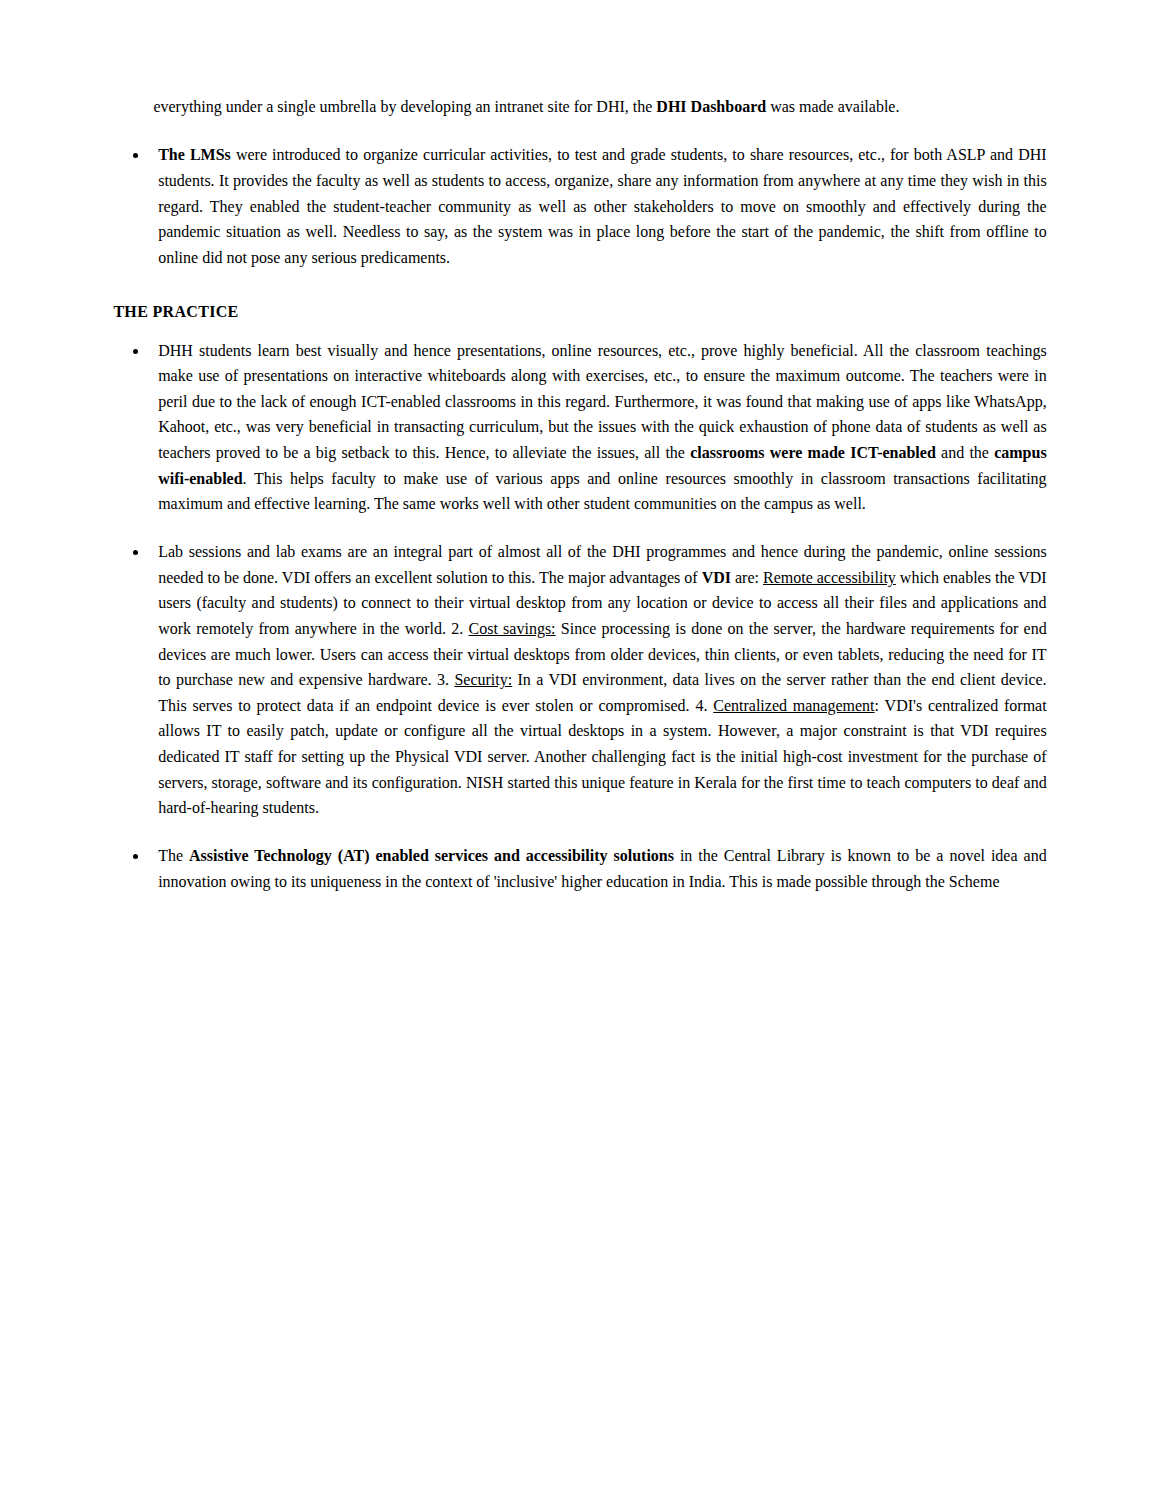everything under a single umbrella by developing an intranet site for DHI, the DHI Dashboard was made available.
The LMSs were introduced to organize curricular activities, to test and grade students, to share resources, etc., for both ASLP and DHI students. It provides the faculty as well as students to access, organize, share any information from anywhere at any time they wish in this regard. They enabled the student-teacher community as well as other stakeholders to move on smoothly and effectively during the pandemic situation as well. Needless to say, as the system was in place long before the start of the pandemic, the shift from offline to online did not pose any serious predicaments.
THE PRACTICE
DHH students learn best visually and hence presentations, online resources, etc., prove highly beneficial. All the classroom teachings make use of presentations on interactive whiteboards along with exercises, etc., to ensure the maximum outcome. The teachers were in peril due to the lack of enough ICT-enabled classrooms in this regard. Furthermore, it was found that making use of apps like WhatsApp, Kahoot, etc., was very beneficial in transacting curriculum, but the issues with the quick exhaustion of phone data of students as well as teachers proved to be a big setback to this. Hence, to alleviate the issues, all the classrooms were made ICT-enabled and the campus wifi-enabled. This helps faculty to make use of various apps and online resources smoothly in classroom transactions facilitating maximum and effective learning. The same works well with other student communities on the campus as well.
Lab sessions and lab exams are an integral part of almost all of the DHI programmes and hence during the pandemic, online sessions needed to be done. VDI offers an excellent solution to this. The major advantages of VDI are: Remote accessibility which enables the VDI users (faculty and students) to connect to their virtual desktop from any location or device to access all their files and applications and work remotely from anywhere in the world. 2. Cost savings: Since processing is done on the server, the hardware requirements for end devices are much lower. Users can access their virtual desktops from older devices, thin clients, or even tablets, reducing the need for IT to purchase new and expensive hardware. 3. Security: In a VDI environment, data lives on the server rather than the end client device. This serves to protect data if an endpoint device is ever stolen or compromised. 4. Centralized management: VDI's centralized format allows IT to easily patch, update or configure all the virtual desktops in a system. However, a major constraint is that VDI requires dedicated IT staff for setting up the Physical VDI server. Another challenging fact is the initial high-cost investment for the purchase of servers, storage, software and its configuration. NISH started this unique feature in Kerala for the first time to teach computers to deaf and hard-of-hearing students.
The Assistive Technology (AT) enabled services and accessibility solutions in the Central Library is known to be a novel idea and innovation owing to its uniqueness in the context of 'inclusive' higher education in India. This is made possible through the Scheme